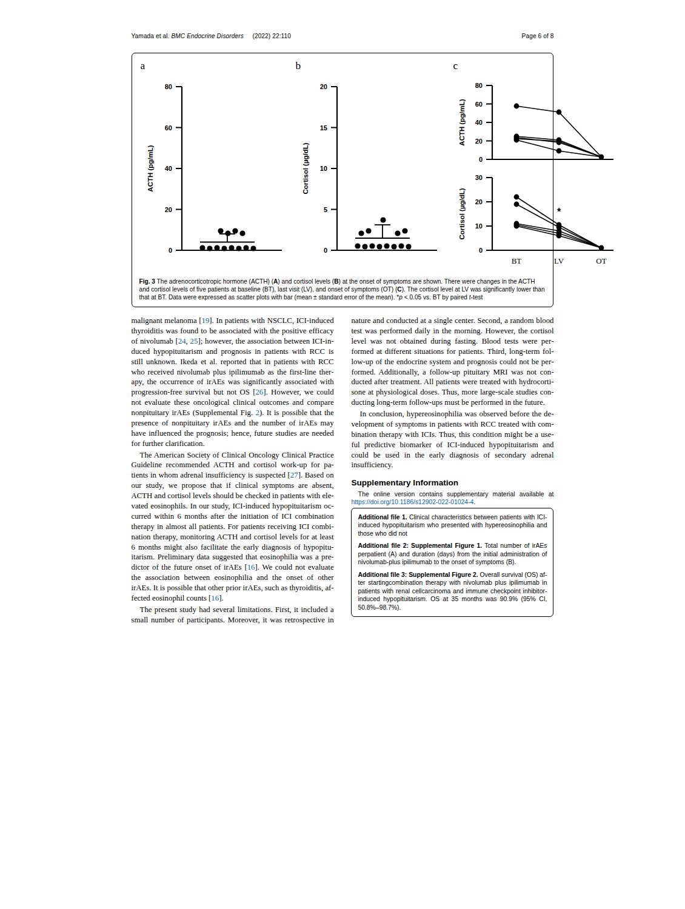Yamada et al. BMC Endocrine Disorders (2022) 22:110
Page 6 of 8
a
0 20 40 60 80 ACTH (pg/mL)
b
0 5 10 15 20 Cortisol (µg/dL)
c
0 20 40 60 80 ACTH (pg/mL) 0 10 20 30 Cortisol (µg/dL) * BT LV OT
Fig. 3 The adrenocorticotropic hormone (ACTH) (A) and cortisol levels (B) at the onset of symptoms are shown. There were changes in the ACTH and cortisol levels of five patients at baseline (BT), last visit (LV), and onset of symptoms (OT) (C). The cortisol level at LV was significantly lower than that at BT. Data were expressed as scatter plots with bar (mean ± standard error of the mean). *p < 0.05 vs. BT by paired t-test
malignant melanoma [19]. In patients with NSCLC, ICI-induced thyroiditis was found to be associated with the positive efficacy of nivolumab [24, 25]; however, the association between ICI-induced hypopituitarism and prognosis in patients with RCC is still unknown. Ikeda et al. reported that in patients with RCC who received nivolumab plus ipilimumab as the first-line therapy, the occurrence of irAEs was significantly associated with progression-free survival but not OS [26]. However, we could not evaluate these oncological clinical outcomes and compare nonpituitary irAEs (Supplemental Fig. 2). It is possible that the presence of nonpituitary irAEs and the number of irAEs may have influenced the prognosis; hence, future studies are needed for further clarification.
The American Society of Clinical Oncology Clinical Practice Guideline recommended ACTH and cortisol work-up for patients in whom adrenal insufficiency is suspected [27]. Based on our study, we propose that if clinical symptoms are absent, ACTH and cortisol levels should be checked in patients with elevated eosinophils. In our study, ICI-induced hypopituitarism occurred within 6 months after the initiation of ICI combination therapy in almost all patients. For patients receiving ICI combination therapy, monitoring ACTH and cortisol levels for at least 6 months might also facilitate the early diagnosis of hypopituitarism. Preliminary data suggested that eosinophilia was a predictor of the future onset of irAEs [16]. We could not evaluate the association between eosinophilia and the onset of other irAEs. It is possible that other prior irAEs, such as thyroiditis, affected eosinophil counts [16].
The present study had several limitations. First, it included a small number of participants. Moreover, it was retrospective in nature and conducted at a single center. Second, a random blood test was performed daily in the morning. However, the cortisol level was not obtained during fasting. Blood tests were performed at different situations for patients. Third, long-term follow-up of the endocrine system and prognosis could not be performed. Additionally, a follow-up pituitary MRI was not conducted after treatment. All patients were treated with hydrocortisone at physiological doses. Thus, more large-scale studies conducting long-term follow-ups must be performed in the future.
In conclusion, hypereosinophilia was observed before the development of symptoms in patients with RCC treated with combination therapy with ICIs. Thus, this condition might be a useful predictive biomarker of ICI-induced hypopituitarism and could be used in the early diagnosis of secondary adrenal insufficiency.
Supplementary Information
The online version contains supplementary material available at https://doi.org/10.1186/s12902-022-01024-4.
Additional file 1. Clinical characteristics between patients with ICI-induced hypopituitarism who presented with hypereosinophilia and those who did not
Additional file 2: Supplemental Figure 1. Total number of irAEs perpatient (A) and duration (days) from the initial administration of nivolumab-plus ipilimumab to the onset of symptoms (B).
Additional file 3: Supplemental Figure 2. Overall survival (OS) after startingcombination therapy with nivolumab plus ipilimumab in patients with renal cellcarcinoma and immune checkpoint inhibitor-induced hypopituitarism. OS at 35 months was 90.9% (95% CI, 50.8%–98.7%).